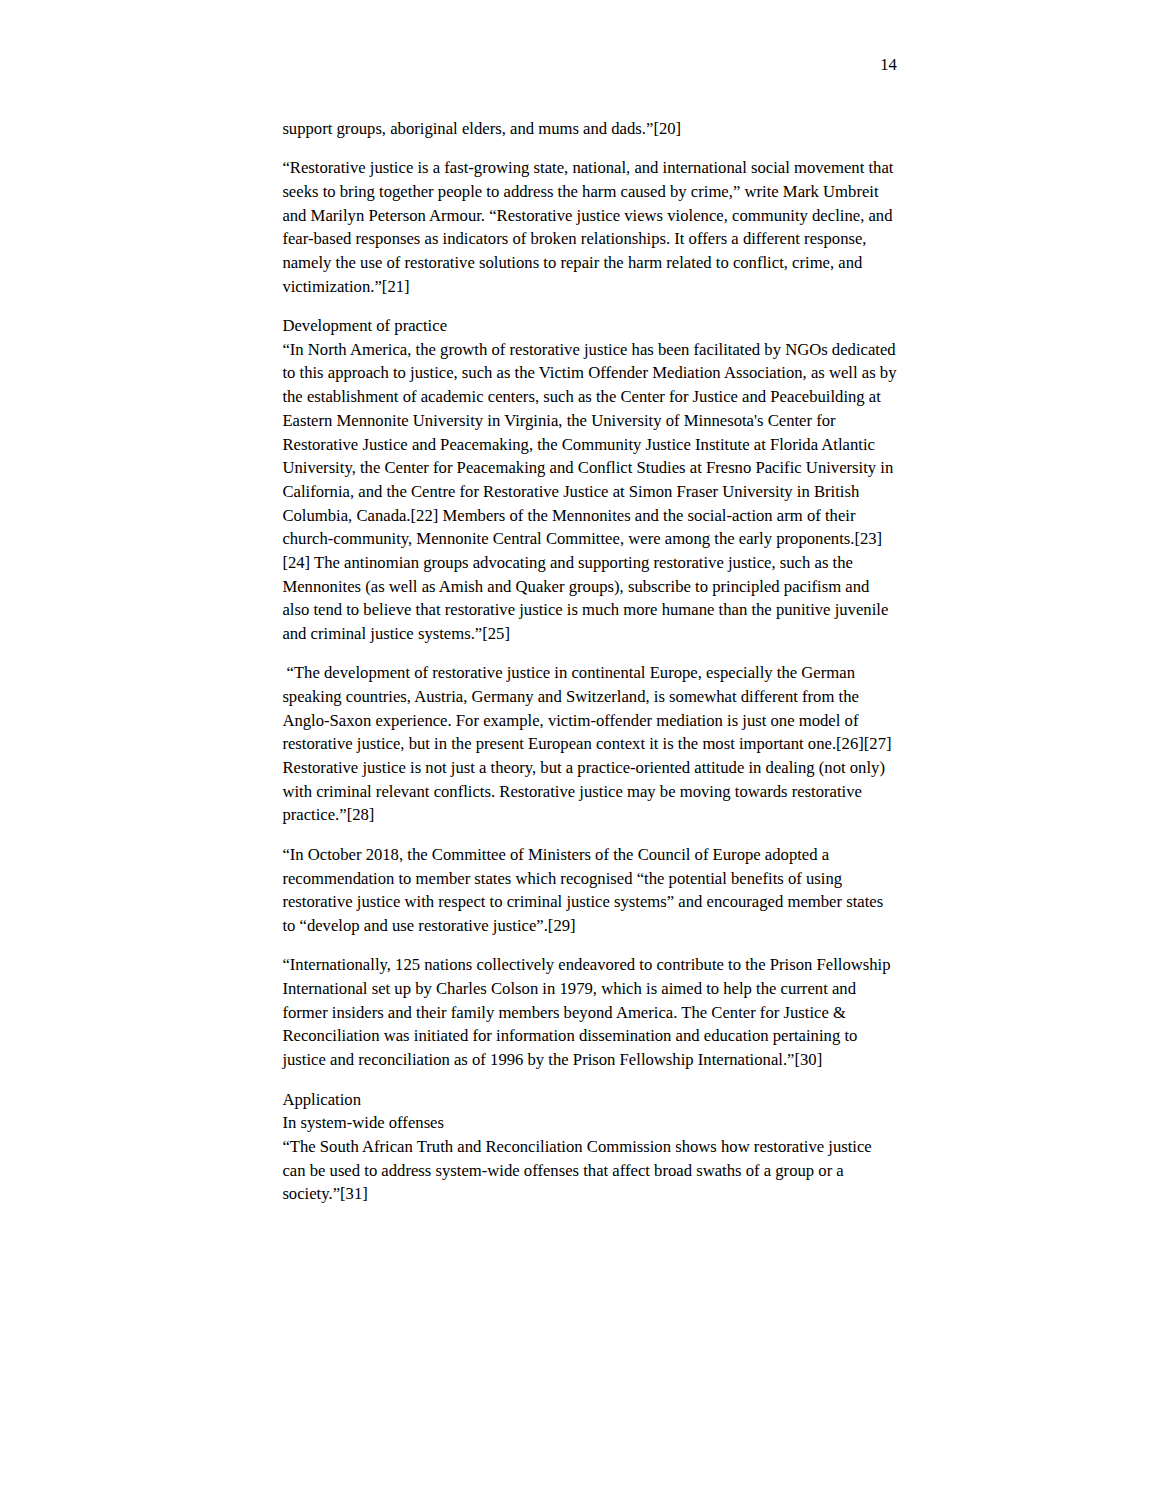14
support groups, aboriginal elders, and mums and dads.”[20]
“Restorative justice is a fast-growing state, national, and international social movement that seeks to bring together people to address the harm caused by crime,” write Mark Umbreit and Marilyn Peterson Armour. “Restorative justice views violence, community decline, and fear-based responses as indicators of broken relationships. It offers a different response, namely the use of restorative solutions to repair the harm related to conflict, crime, and victimization.”[21]
Development of practice
“In North America, the growth of restorative justice has been facilitated by NGOs dedicated to this approach to justice, such as the Victim Offender Mediation Association, as well as by the establishment of academic centers, such as the Center for Justice and Peacebuilding at Eastern Mennonite University in Virginia, the University of Minnesota's Center for Restorative Justice and Peacemaking, the Community Justice Institute at Florida Atlantic University, the Center for Peacemaking and Conflict Studies at Fresno Pacific University in California, and the Centre for Restorative Justice at Simon Fraser University in British Columbia, Canada.[22] Members of the Mennonites and the social-action arm of their church-community, Mennonite Central Committee, were among the early proponents.[23][24] The antinomian groups advocating and supporting restorative justice, such as the Mennonites (as well as Amish and Quaker groups), subscribe to principled pacifism and also tend to believe that restorative justice is much more humane than the punitive juvenile and criminal justice systems.”[25]
“The development of restorative justice in continental Europe, especially the German speaking countries, Austria, Germany and Switzerland, is somewhat different from the Anglo-Saxon experience. For example, victim-offender mediation is just one model of restorative justice, but in the present European context it is the most important one.[26][27] Restorative justice is not just a theory, but a practice-oriented attitude in dealing (not only) with criminal relevant conflicts. Restorative justice may be moving towards restorative practice.”[28]
“In October 2018, the Committee of Ministers of the Council of Europe adopted a recommendation to member states which recognised “the potential benefits of using restorative justice with respect to criminal justice systems” and encouraged member states to “develop and use restorative justice”.[29]
“Internationally, 125 nations collectively endeavored to contribute to the Prison Fellowship International set up by Charles Colson in 1979, which is aimed to help the current and former insiders and their family members beyond America. The Center for Justice & Reconciliation was initiated for information dissemination and education pertaining to justice and reconciliation as of 1996 by the Prison Fellowship International.”[30]
Application
In system-wide offenses
“The South African Truth and Reconciliation Commission shows how restorative justice can be used to address system-wide offenses that affect broad swaths of a group or a society.”[31]